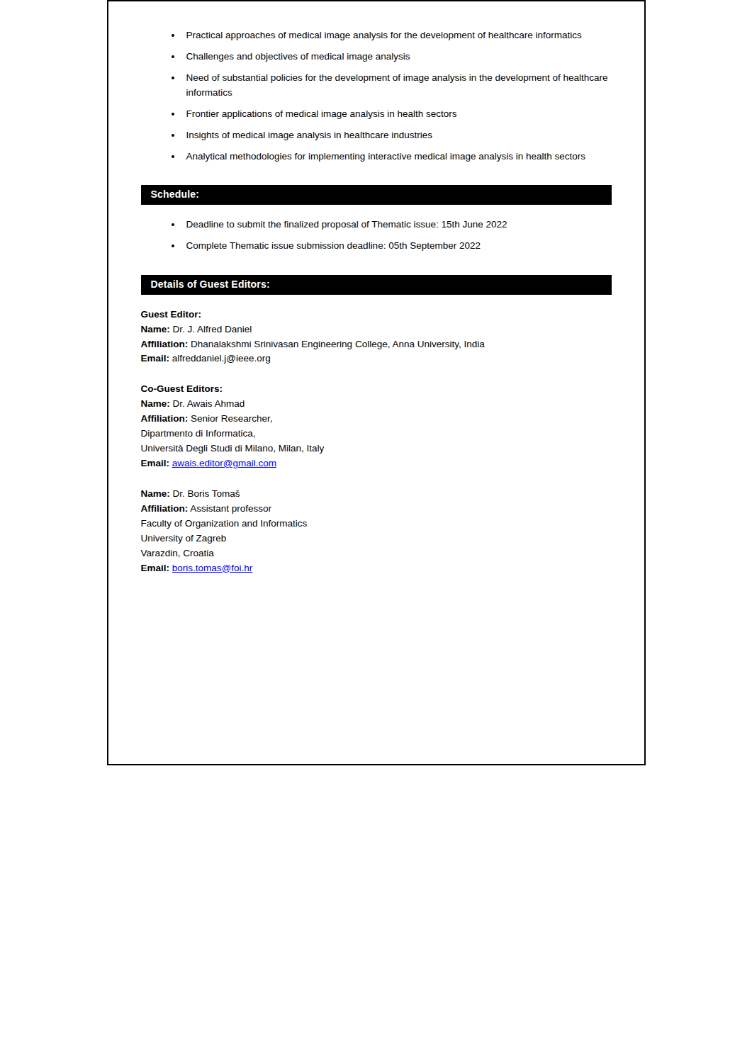Practical approaches of medical image analysis for the development of healthcare informatics
Challenges and objectives of medical image analysis
Need of substantial policies for the development of image analysis in the development of healthcare informatics
Frontier applications of medical image analysis in health sectors
Insights of medical image analysis in healthcare industries
Analytical methodologies for implementing interactive medical image analysis in health sectors
Schedule:
Deadline to submit the finalized proposal of Thematic issue: 15th June 2022
Complete Thematic issue submission deadline: 05th September 2022
Details of Guest Editors:
Guest Editor:
Name: Dr. J. Alfred Daniel
Affiliation: Dhanalakshmi Srinivasan Engineering College, Anna University, India
Email: alfreddaniel.j@ieee.org
Co-Guest Editors:
Name: Dr. Awais Ahmad
Affiliation: Senior Researcher,
Dipartmento di Informatica,
Università Degli Studi di Milano, Milan, Italy
Email: awais.editor@gmail.com
Name: Dr. Boris Tomaš
Affiliation: Assistant professor
Faculty of Organization and Informatics
University of Zagreb
Varazdin, Croatia
Email: boris.tomas@foi.hr